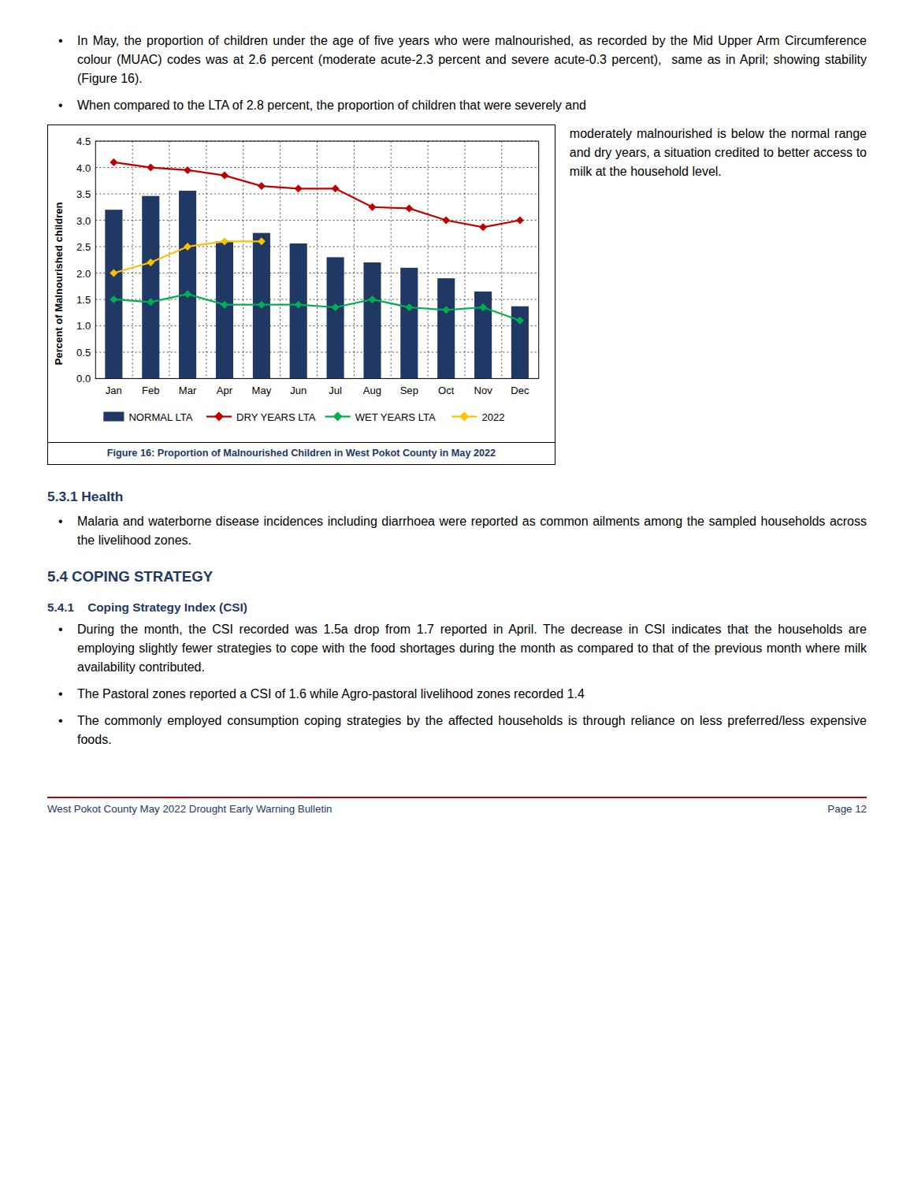In May, the proportion of children under the age of five years who were malnourished, as recorded by the Mid Upper Arm Circumference colour (MUAC) codes was at 2.6 percent (moderate acute-2.3 percent and severe acute-0.3 percent), same as in April; showing stability (Figure 16).
When compared to the LTA of 2.8 percent, the proportion of children that were severely and
Percent of Malnourished children 0.0 0.5 1.0 1.5 2.0 2.5 3.0 3.5 4.0 4.5 Jan Feb Mar Apr May Jun Jul Aug Sep Oct Nov Dec NORMAL LTA DRY YEARS LTA WET YEARS LTA 2022
Figure 16: Proportion of Malnourished Children in West Pokot County in May 2022
moderately malnourished is below the normal range and dry years, a situation credited to better access to milk at the household level.
5.3.1 Health
Malaria and waterborne disease incidences including diarrhoea were reported as common ailments among the sampled households across the livelihood zones.
5.4 COPING STRATEGY
5.4.1 Coping Strategy Index (CSI)
During the month, the CSI recorded was 1.5a drop from 1.7 reported in April. The decrease in CSI indicates that the households are employing slightly fewer strategies to cope with the food shortages during the month as compared to that of the previous month where milk availability contributed.
The Pastoral zones reported a CSI of 1.6 while Agro-pastoral livelihood zones recorded 1.4
The commonly employed consumption coping strategies by the affected households is through reliance on less preferred/less expensive foods.
West Pokot County May 2022 Drought Early Warning Bulletin Page 12